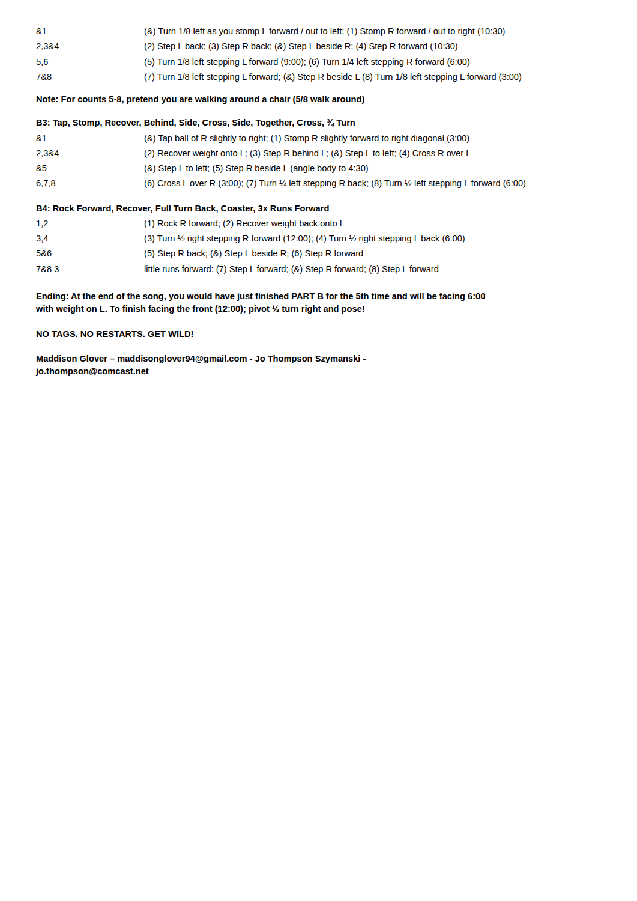| &1 | (&) Turn 1/8 left as you stomp L forward / out to left; (1) Stomp R forward / out to right (10:30) |
| 2,3&4 | (2) Step L back; (3) Step R back; (&) Step L beside R; (4) Step R forward (10:30) |
| 5,6 | (5) Turn 1/8 left stepping L forward (9:00); (6) Turn 1/4 left stepping R forward (6:00) |
| 7&8 | (7) Turn 1/8 left stepping L forward; (&) Step R beside L (8) Turn 1/8 left stepping L forward (3:00) |
Note: For counts 5-8, pretend you are walking around a chair (5/8 walk around)
B3: Tap, Stomp, Recover, Behind, Side, Cross, Side, Together, Cross, ¾ Turn
| &1 | (&) Tap ball of R slightly to right; (1) Stomp R slightly forward to right diagonal (3:00) |
| 2,3&4 | (2) Recover weight onto L; (3) Step R behind L; (&) Step L to left; (4) Cross R over L |
| &5 | (&) Step L to left; (5) Step R beside L (angle body to 4:30) |
| 6,7,8 | (6) Cross L over R (3:00); (7) Turn ¼ left stepping R back; (8) Turn ½ left stepping L forward (6:00) |
B4: Rock Forward, Recover, Full Turn Back, Coaster, 3x Runs Forward
| 1,2 | (1) Rock R forward; (2) Recover weight back onto L |
| 3,4 | (3) Turn ½ right stepping R forward (12:00); (4) Turn ½ right stepping L back (6:00) |
| 5&6 | (5) Step R back; (&) Step L beside R; (6) Step R forward |
| 7&8 3 | little runs forward: (7) Step L forward; (&) Step R forward; (8) Step L forward |
Ending: At the end of the song, you would have just finished PART B for the 5th time and will be facing 6:00
with weight on L. To finish facing the front (12:00); pivot ½ turn right and pose!
NO TAGS. NO RESTARTS. GET WILD!
Maddison Glover – maddisonglover94@gmail.com - Jo Thompson Szymanski -
jo.thompson@comcast.net